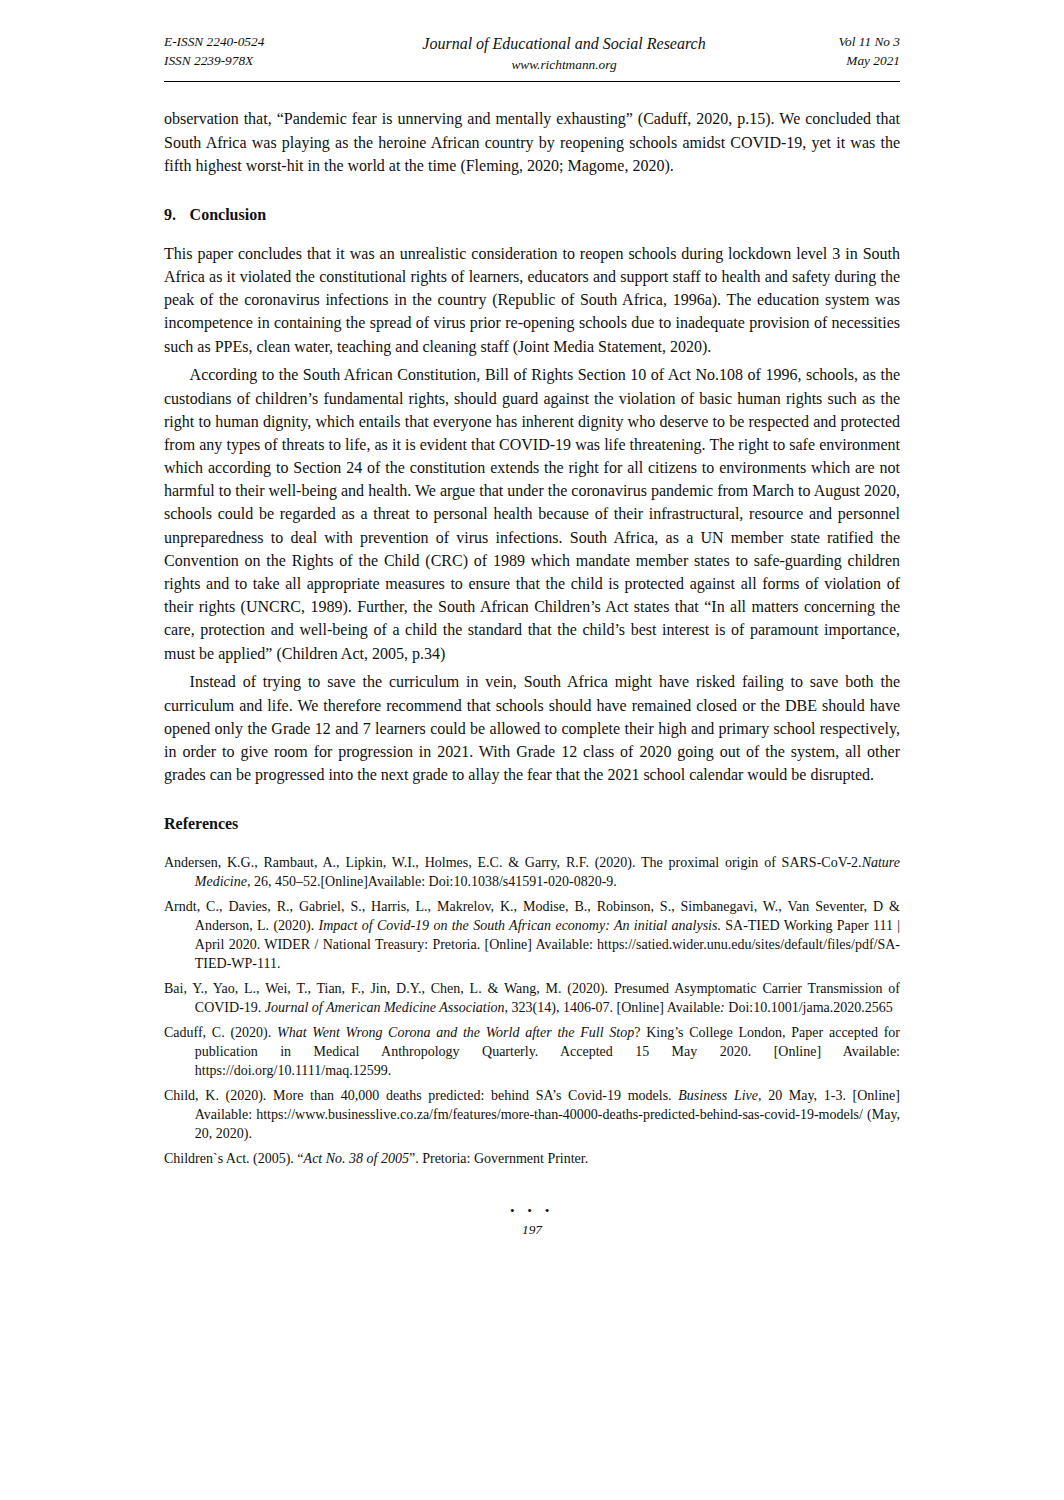| E-ISSN 2240-0524 ISSN 2239-978X | Journal of Educational and Social Research www.richtmann.org | Vol 11 No 3 May 2021 |
observation that, “Pandemic fear is unnerving and mentally exhausting” (Caduff, 2020, p.15). We concluded that South Africa was playing as the heroine African country by reopening schools amidst COVID-19, yet it was the fifth highest worst-hit in the world at the time (Fleming, 2020; Magome, 2020).
9. Conclusion
This paper concludes that it was an unrealistic consideration to reopen schools during lockdown level 3 in South Africa as it violated the constitutional rights of learners, educators and support staff to health and safety during the peak of the coronavirus infections in the country (Republic of South Africa, 1996a). The education system was incompetence in containing the spread of virus prior re-opening schools due to inadequate provision of necessities such as PPEs, clean water, teaching and cleaning staff (Joint Media Statement, 2020).
According to the South African Constitution, Bill of Rights Section 10 of Act No.108 of 1996, schools, as the custodians of children’s fundamental rights, should guard against the violation of basic human rights such as the right to human dignity, which entails that everyone has inherent dignity who deserve to be respected and protected from any types of threats to life, as it is evident that COVID-19 was life threatening. The right to safe environment which according to Section 24 of the constitution extends the right for all citizens to environments which are not harmful to their well-being and health. We argue that under the coronavirus pandemic from March to August 2020, schools could be regarded as a threat to personal health because of their infrastructural, resource and personnel unpreparedness to deal with prevention of virus infections. South Africa, as a UN member state ratified the Convention on the Rights of the Child (CRC) of 1989 which mandate member states to safe-guarding children rights and to take all appropriate measures to ensure that the child is protected against all forms of violation of their rights (UNCRC, 1989). Further, the South African Children’s Act states that “In all matters concerning the care, protection and well-being of a child the standard that the child’s best interest is of paramount importance, must be applied” (Children Act, 2005, p.34)
Instead of trying to save the curriculum in vein, South Africa might have risked failing to save both the curriculum and life. We therefore recommend that schools should have remained closed or the DBE should have opened only the Grade 12 and 7 learners could be allowed to complete their high and primary school respectively, in order to give room for progression in 2021. With Grade 12 class of 2020 going out of the system, all other grades can be progressed into the next grade to allay the fear that the 2021 school calendar would be disrupted.
References
Andersen, K.G., Rambaut, A., Lipkin, W.I., Holmes, E.C. & Garry, R.F. (2020). The proximal origin of SARS-CoV-2.Nature Medicine, 26, 450–52.[Online]Available: Doi:10.1038/s41591-020-0820-9.
Arndt, C., Davies, R., Gabriel, S., Harris, L., Makrelov, K., Modise, B., Robinson, S., Simbanegavi, W., Van Seventer, D & Anderson, L. (2020). Impact of Covid-19 on the South African economy: An initial analysis. SA-TIED Working Paper 111 | April 2020. WIDER / National Treasury: Pretoria. [Online] Available: https://satied.wider.unu.edu/sites/default/files/pdf/SA-TIED-WP-111.
Bai, Y., Yao, L., Wei, T., Tian, F., Jin, D.Y., Chen, L. & Wang, M. (2020). Presumed Asymptomatic Carrier Transmission of COVID-19. Journal of American Medicine Association, 323(14), 1406-07. [Online] Available: Doi:10.1001/jama.2020.2565
Caduff, C. (2020). What Went Wrong Corona and the World after the Full Stop? King’s College London, Paper accepted for publication in Medical Anthropology Quarterly. Accepted 15 May 2020. [Online] Available: https://doi.org/10.1111/maq.12599.
Child, K. (2020). More than 40,000 deaths predicted: behind SA’s Covid-19 models. Business Live, 20 May, 1-3. [Online] Available: https://www.businesslive.co.za/fm/features/more-than-40000-deaths-predicted-behind-sas-covid-19-models/ (May, 20, 2020).
Children`s Act. (2005). “Act No. 38 of 2005”. Pretoria: Government Printer.
• • •
197